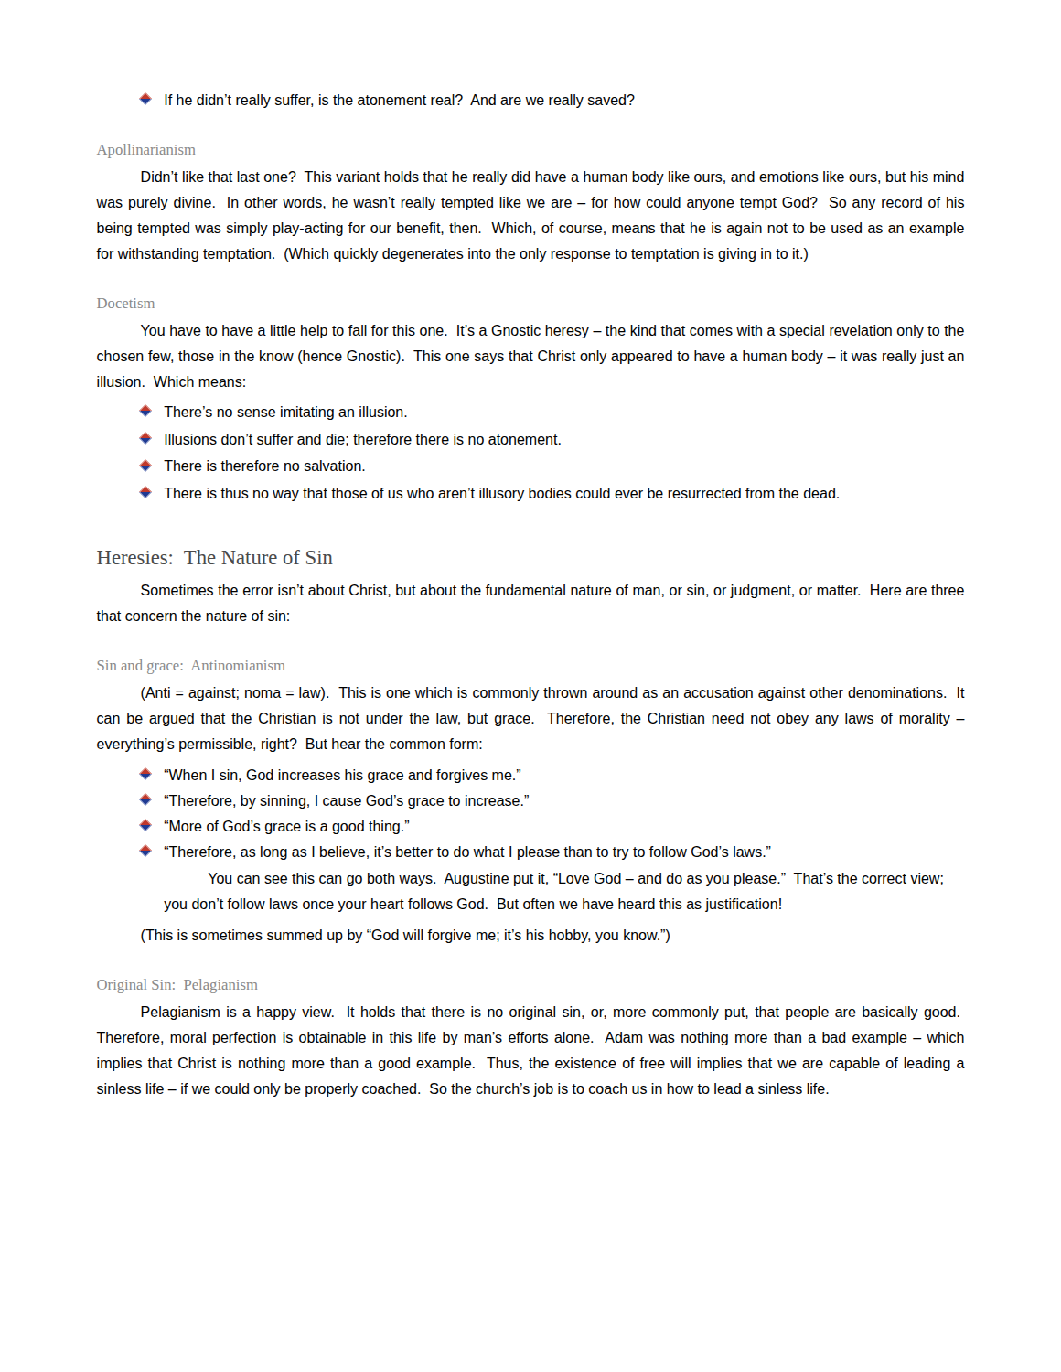If he didn’t really suffer, is the atonement real? And are we really saved?
Apollinarianism
Didn’t like that last one? This variant holds that he really did have a human body like ours, and emotions like ours, but his mind was purely divine. In other words, he wasn’t really tempted like we are – for how could anyone tempt God? So any record of his being tempted was simply play-acting for our benefit, then. Which, of course, means that he is again not to be used as an example for withstanding temptation. (Which quickly degenerates into the only response to temptation is giving in to it.)
Docetism
You have to have a little help to fall for this one. It’s a Gnostic heresy – the kind that comes with a special revelation only to the chosen few, those in the know (hence Gnostic). This one says that Christ only appeared to have a human body – it was really just an illusion. Which means:
There’s no sense imitating an illusion.
Illusions don’t suffer and die; therefore there is no atonement.
There is therefore no salvation.
There is thus no way that those of us who aren’t illusory bodies could ever be resurrected from the dead.
Heresies: The Nature of Sin
Sometimes the error isn’t about Christ, but about the fundamental nature of man, or sin, or judgment, or matter. Here are three that concern the nature of sin:
Sin and grace: Antinomianism
(Anti = against; noma = law). This is one which is commonly thrown around as an accusation against other denominations. It can be argued that the Christian is not under the law, but grace. Therefore, the Christian need not obey any laws of morality – everything’s permissible, right? But hear the common form:
“When I sin, God increases his grace and forgives me.”
“Therefore, by sinning, I cause God’s grace to increase.”
“More of God’s grace is a good thing.”
“Therefore, as long as I believe, it’s better to do what I please than to try to follow God’s laws.”
You can see this can go both ways. Augustine put it, “Love God – and do as you please.” That’s the correct view; you don’t follow laws once your heart follows God. But often we have heard this as justification!
(This is sometimes summed up by “God will forgive me; it’s his hobby, you know.”)
Original Sin: Pelagianism
Pelagianism is a happy view. It holds that there is no original sin, or, more commonly put, that people are basically good. Therefore, moral perfection is obtainable in this life by man’s efforts alone. Adam was nothing more than a bad example – which implies that Christ is nothing more than a good example. Thus, the existence of free will implies that we are capable of leading a sinless life – if we could only be properly coached. So the church’s job is to coach us in how to lead a sinless life.